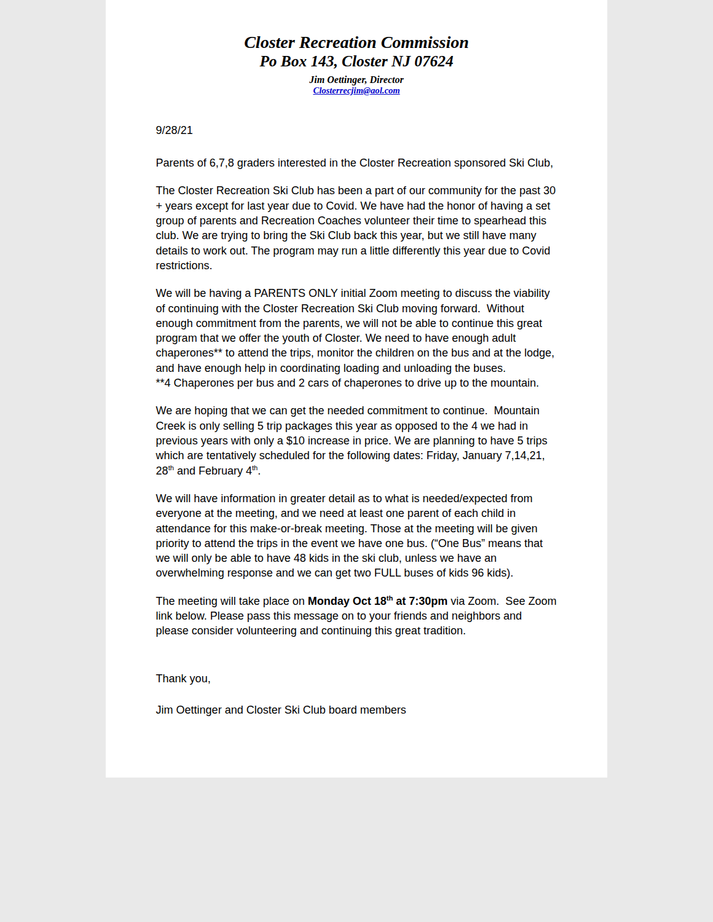Closter Recreation Commission
Po Box 143, Closter NJ 07624
Jim Oettinger, Director
Closterrecjim@aol.com
9/28/21
Parents of 6,7,8 graders interested in the Closter Recreation sponsored Ski Club,
The Closter Recreation Ski Club has been a part of our community for the past 30 + years except for last year due to Covid. We have had the honor of having a set group of parents and Recreation Coaches volunteer their time to spearhead this club. We are trying to bring the Ski Club back this year, but we still have many details to work out. The program may run a little differently this year due to Covid restrictions.
We will be having a PARENTS ONLY initial Zoom meeting to discuss the viability of continuing with the Closter Recreation Ski Club moving forward. Without enough commitment from the parents, we will not be able to continue this great program that we offer the youth of Closter. We need to have enough adult chaperones** to attend the trips, monitor the children on the bus and at the lodge, and have enough help in coordinating loading and unloading the buses.
**4 Chaperones per bus and 2 cars of chaperones to drive up to the mountain.
We are hoping that we can get the needed commitment to continue. Mountain Creek is only selling 5 trip packages this year as opposed to the 4 we had in previous years with only a $10 increase in price. We are planning to have 5 trips which are tentatively scheduled for the following dates: Friday, January 7,14,21, 28th and February 4th.
We will have information in greater detail as to what is needed/expected from everyone at the meeting, and we need at least one parent of each child in attendance for this make-or-break meeting. Those at the meeting will be given priority to attend the trips in the event we have one bus. (“One Bus” means that we will only be able to have 48 kids in the ski club, unless we have an overwhelming response and we can get two FULL buses of kids 96 kids).
The meeting will take place on Monday Oct 18th at 7:30pm via Zoom. See Zoom link below. Please pass this message on to your friends and neighbors and please consider volunteering and continuing this great tradition.
Thank you,
Jim Oettinger and Closter Ski Club board members